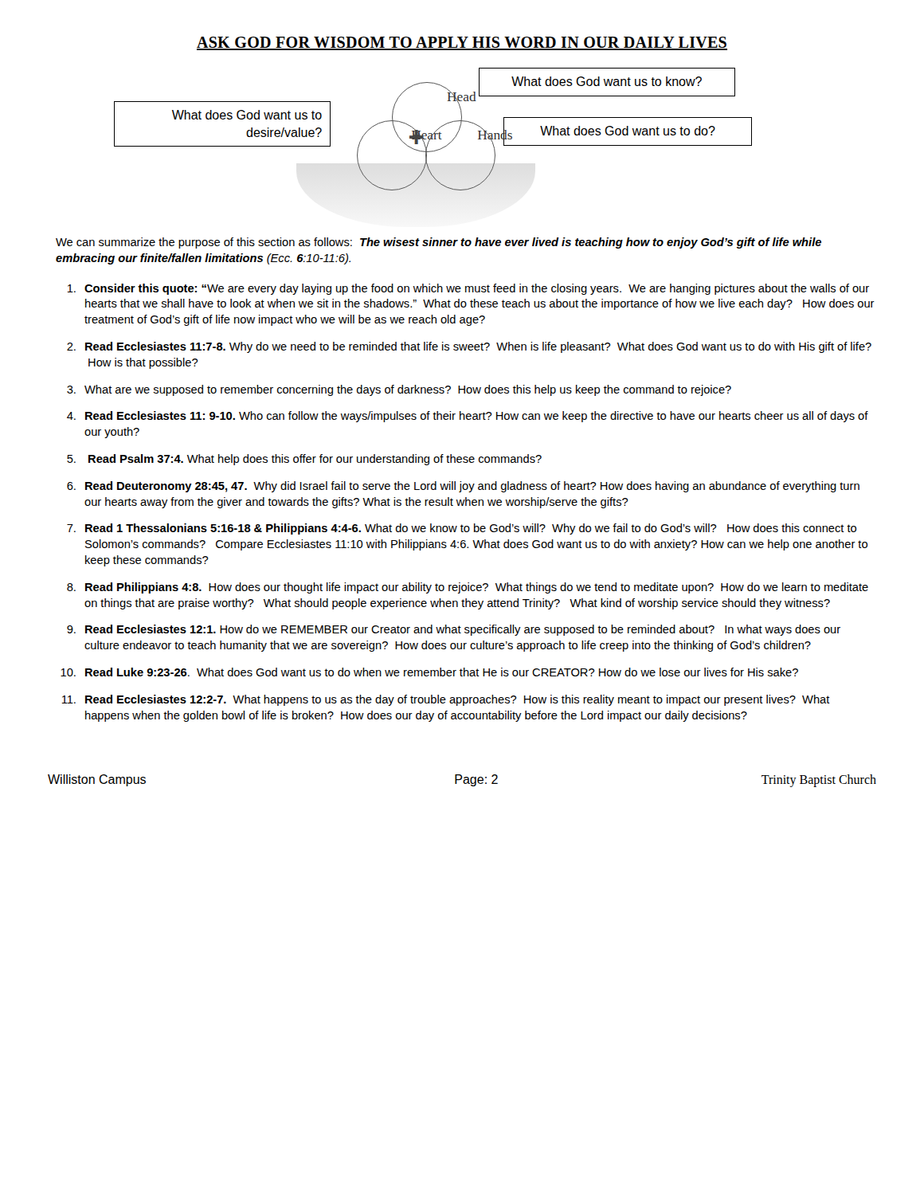ASK GOD FOR WISDOM TO APPLY HIS WORD IN OUR DAILY LIVES
What does God want us to know?
What does God want us to
desire/value?
What does God want us to do?
Head
Heart
Hands
+
We can summarize the purpose of this section as follows: The wisest sinner to have ever lived is teaching how to enjoy God’s gift of life while embracing our finite/fallen limitations (Ecc. 6:10-11:6).
Consider this quote: “We are every day laying up the food on which we must feed in the closing years. We are hanging pictures about the walls of our hearts that we shall have to look at when we sit in the shadows.” What do these teach us about the importance of how we live each day? How does our treatment of God’s gift of life now impact who we will be as we reach old age?
Read Ecclesiastes 11:7-8. Why do we need to be reminded that life is sweet? When is life pleasant? What does God want us to do with His gift of life? How is that possible?
What are we supposed to remember concerning the days of darkness? How does this help us keep the command to rejoice?
Read Ecclesiastes 11: 9-10. Who can follow the ways/impulses of their heart? How can we keep the directive to have our hearts cheer us all of days of our youth?
Read Psalm 37:4. What help does this offer for our understanding of these commands?
Read Deuteronomy 28:45, 47. Why did Israel fail to serve the Lord will joy and gladness of heart? How does having an abundance of everything turn our hearts away from the giver and towards the gifts? What is the result when we worship/serve the gifts?
Read 1 Thessalonians 5:16-18 & Philippians 4:4-6. What do we know to be God’s will? Why do we fail to do God’s will? How does this connect to Solomon’s commands? Compare Ecclesiastes 11:10 with Philippians 4:6. What does God want us to do with anxiety? How can we help one another to keep these commands?
Read Philippians 4:8. How does our thought life impact our ability to rejoice? What things do we tend to meditate upon? How do we learn to meditate on things that are praise worthy? What should people experience when they attend Trinity? What kind of worship service should they witness?
Read Ecclesiastes 12:1. How do we REMEMBER our Creator and what specifically are supposed to be reminded about? In what ways does our culture endeavor to teach humanity that we are sovereign? How does our culture’s approach to life creep into the thinking of God’s children?
Read Luke 9:23-26. What does God want us to do when we remember that He is our CREATOR? How do we lose our lives for His sake?
Read Ecclesiastes 12:2-7. What happens to us as the day of trouble approaches? How is this reality meant to impact our present lives? What happens when the golden bowl of life is broken? How does our day of accountability before the Lord impact our daily decisions?
Williston Campus
Page: 2
Trinity Baptist Church